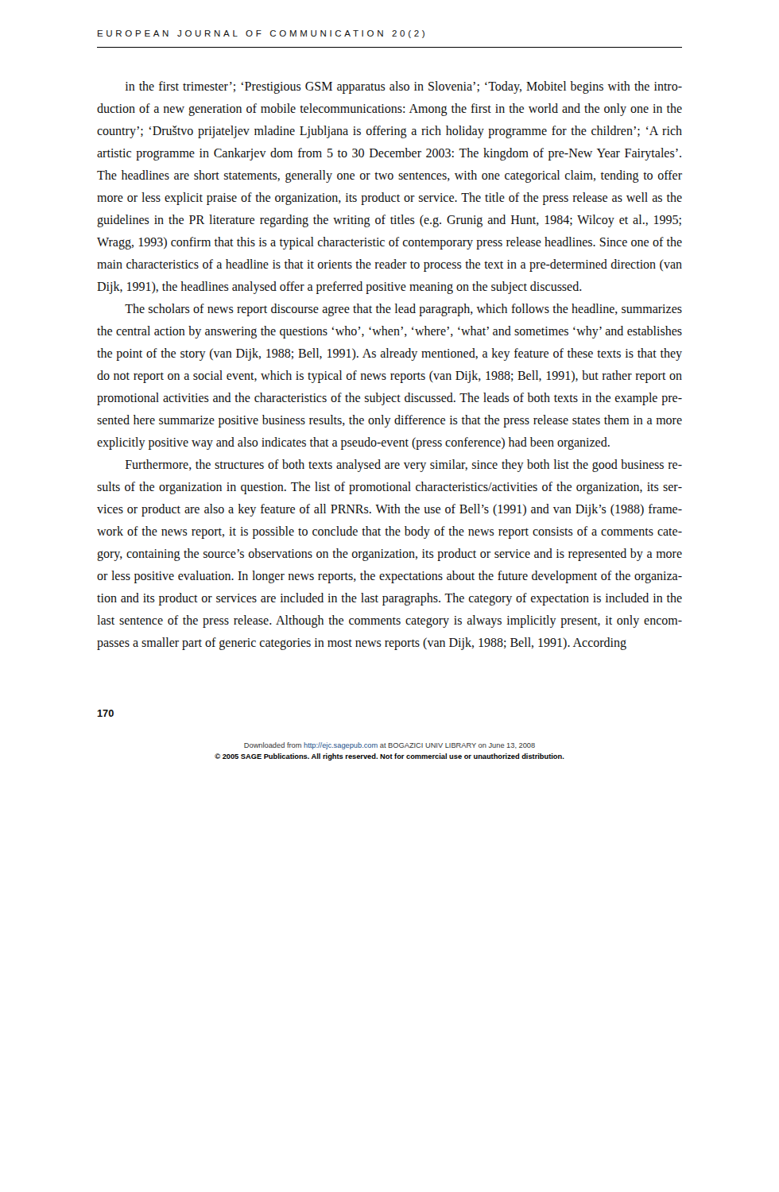European Journal of Communication 20(2)
in the first trimester’; ‘Prestigious GSM apparatus also in Slovenia’; ‘Today, Mobitel begins with the introduction of a new generation of mobile telecommunications: Among the first in the world and the only one in the country’; ‘Društvo prijateljev mladine Ljubljana is offering a rich holiday programme for the children’; ‘A rich artistic programme in Cankarjev dom from 5 to 30 December 2003: The kingdom of pre-New Year Fairytales’. The headlines are short statements, generally one or two sentences, with one categorical claim, tending to offer more or less explicit praise of the organization, its product or service. The title of the press release as well as the guidelines in the PR literature regarding the writing of titles (e.g. Grunig and Hunt, 1984; Wilcoy et al., 1995; Wragg, 1993) confirm that this is a typical characteristic of contemporary press release headlines. Since one of the main characteristics of a headline is that it orients the reader to process the text in a pre-determined direction (van Dijk, 1991), the headlines analysed offer a preferred positive meaning on the subject discussed.
The scholars of news report discourse agree that the lead paragraph, which follows the headline, summarizes the central action by answering the questions ‘who’, ‘when’, ‘where’, ‘what’ and sometimes ‘why’ and establishes the point of the story (van Dijk, 1988; Bell, 1991). As already mentioned, a key feature of these texts is that they do not report on a social event, which is typical of news reports (van Dijk, 1988; Bell, 1991), but rather report on promotional activities and the characteristics of the subject discussed. The leads of both texts in the example presented here summarize positive business results, the only difference is that the press release states them in a more explicitly positive way and also indicates that a pseudo-event (press conference) had been organized.
Furthermore, the structures of both texts analysed are very similar, since they both list the good business results of the organization in question. The list of promotional characteristics/activities of the organization, its services or product are also a key feature of all PRNRs. With the use of Bell’s (1991) and van Dijk’s (1988) framework of the news report, it is possible to conclude that the body of the news report consists of a comments category, containing the source’s observations on the organization, its product or service and is represented by a more or less positive evaluation. In longer news reports, the expectations about the future development of the organization and its product or services are included in the last paragraphs. The category of expectation is included in the last sentence of the press release. Although the comments category is always implicitly present, it only encompasses a smaller part of generic categories in most news reports (van Dijk, 1988; Bell, 1991). According
170
Downloaded from http://ejc.sagepub.com at BOGAZICI UNIV LIBRARY on June 13, 2008
© 2005 SAGE Publications. All rights reserved. Not for commercial use or unauthorized distribution.